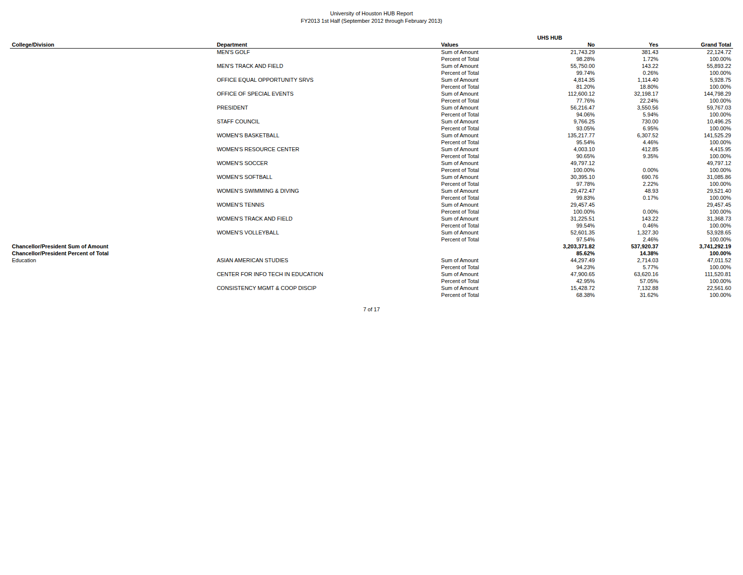University of Houston HUB Report
FY2013 1st Half (September 2012 through February 2013)
| | | UHS HUB | |
| --- | --- | --- | --- |
| College/Division | Department | Values | No | Yes | Grand Total |
| | MEN'S GOLF | Sum of Amount | 21,743.29 | 381.43 | 22,124.72 |
| | | Percent of Total | 98.28% | 1.72% | 100.00% |
| | MEN'S TRACK AND FIELD | Sum of Amount | 55,750.00 | 143.22 | 55,893.22 |
| | | Percent of Total | 99.74% | 0.26% | 100.00% |
| | OFFICE EQUAL OPPORTUNITY SRVS | Sum of Amount | 4,814.35 | 1,114.40 | 5,928.75 |
| | | Percent of Total | 81.20% | 18.80% | 100.00% |
| | OFFICE OF SPECIAL EVENTS | Sum of Amount | 112,600.12 | 32,198.17 | 144,798.29 |
| | | Percent of Total | 77.76% | 22.24% | 100.00% |
| | PRESIDENT | Sum of Amount | 56,216.47 | 3,550.56 | 59,767.03 |
| | | Percent of Total | 94.06% | 5.94% | 100.00% |
| | STAFF COUNCIL | Sum of Amount | 9,766.25 | 730.00 | 10,496.25 |
| | | Percent of Total | 93.05% | 6.95% | 100.00% |
| | WOMEN'S BASKETBALL | Sum of Amount | 135,217.77 | 6,307.52 | 141,525.29 |
| | | Percent of Total | 95.54% | 4.46% | 100.00% |
| | WOMEN'S RESOURCE CENTER | Sum of Amount | 4,003.10 | 412.85 | 4,415.95 |
| | | Percent of Total | 90.65% | 9.35% | 100.00% |
| | WOMEN'S SOCCER | Sum of Amount | 49,797.12 | | 49,797.12 |
| | | Percent of Total | 100.00% | 0.00% | 100.00% |
| | WOMEN'S SOFTBALL | Sum of Amount | 30,395.10 | 690.76 | 31,085.86 |
| | | Percent of Total | 97.78% | 2.22% | 100.00% |
| | WOMEN'S SWIMMING & DIVING | Sum of Amount | 29,472.47 | 48.93 | 29,521.40 |
| | | Percent of Total | 99.83% | 0.17% | 100.00% |
| | WOMEN'S TENNIS | Sum of Amount | 29,457.45 | | 29,457.45 |
| | | Percent of Total | 100.00% | 0.00% | 100.00% |
| | WOMEN'S TRACK AND FIELD | Sum of Amount | 31,225.51 | 143.22 | 31,368.73 |
| | | Percent of Total | 99.54% | 0.46% | 100.00% |
| | WOMEN'S VOLLEYBALL | Sum of Amount | 52,601.35 | 1,327.30 | 53,928.65 |
| | | Percent of Total | 97.54% | 2.46% | 100.00% |
| Chancellor/President Sum of Amount | | | 3,203,371.82 | 537,920.37 | 3,741,292.19 |
| Chancellor/President Percent of Total | | | 85.62% | 14.38% | 100.00% |
| Education | ASIAN AMERICAN STUDIES | Sum of Amount | 44,297.49 | 2,714.03 | 47,011.52 |
| | | Percent of Total | 94.23% | 5.77% | 100.00% |
| | CENTER FOR INFO TECH IN EDUCATION | Sum of Amount | 47,900.65 | 63,620.16 | 111,520.81 |
| | | Percent of Total | 42.95% | 57.05% | 100.00% |
| | CONSISTENCY MGMT & COOP DISCIP | Sum of Amount | 15,428.72 | 7,132.88 | 22,561.60 |
| | | Percent of Total | 68.38% | 31.62% | 100.00% |
7 of 17